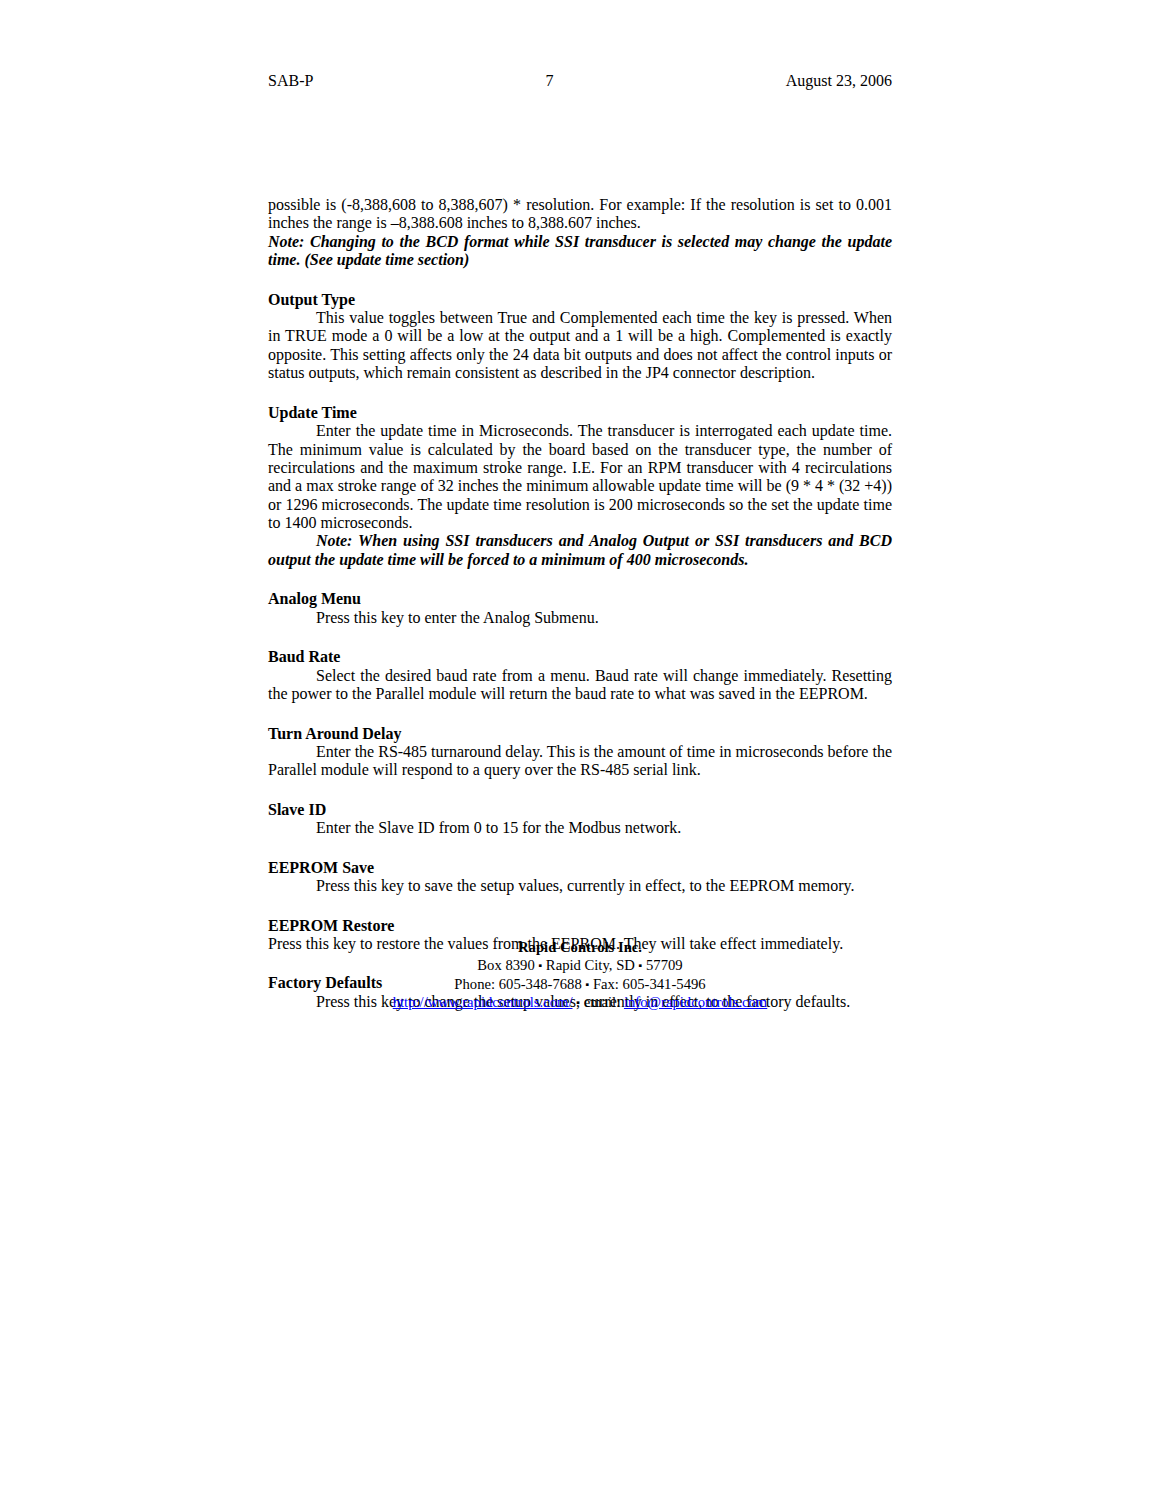SAB-P
7
August 23, 2006
possible is (-8,388,608 to 8,388,607) * resolution. For example: If the resolution is set to 0.001 inches the range is –8,388.608 inches to 8,388.607 inches.
Note: Changing to the BCD format while SSI transducer is selected may change the update time. (See update time section)
Output Type
This value toggles between True and Complemented each time the key is pressed. When in TRUE mode a 0 will be a low at the output and a 1 will be a high. Complemented is exactly opposite. This setting affects only the 24 data bit outputs and does not affect the control inputs or status outputs, which remain consistent as described in the JP4 connector description.
Update Time
Enter the update time in Microseconds. The transducer is interrogated each update time. The minimum value is calculated by the board based on the transducer type, the number of recirculations and the maximum stroke range. I.E. For an RPM transducer with 4 recirculations and a max stroke range of 32 inches the minimum allowable update time will be (9 * 4 * (32 +4)) or 1296 microseconds. The update time resolution is 200 microseconds so the set the update time to 1400 microseconds.
Note: When using SSI transducers and Analog Output or SSI transducers and BCD output the update time will be forced to a minimum of 400 microseconds.
Analog Menu
Press this key to enter the Analog Submenu.
Baud Rate
Select the desired baud rate from a menu. Baud rate will change immediately. Resetting the power to the Parallel module will return the baud rate to what was saved in the EEPROM.
Turn Around Delay
Enter the RS-485 turnaround delay. This is the amount of time in microseconds before the Parallel module will respond to a query over the RS-485 serial link.
Slave ID
Enter the Slave ID from 0 to 15 for the Modbus network.
EEPROM Save
Press this key to save the setup values, currently in effect, to the EEPROM memory.
EEPROM Restore
Press this key to restore the values from the EEPROM. They will take effect immediately.
Factory Defaults
Press this key to change the setup values, currently in effect, to the factory defaults.
Rapid Controls Inc.
Box 8390 ▪ Rapid City, SD ▪ 57709
Phone: 605-348-7688 ▪ Fax: 605-341-5496
http://www.rapidcontrols.com/ ▪ email: info@rapidcontrols.com